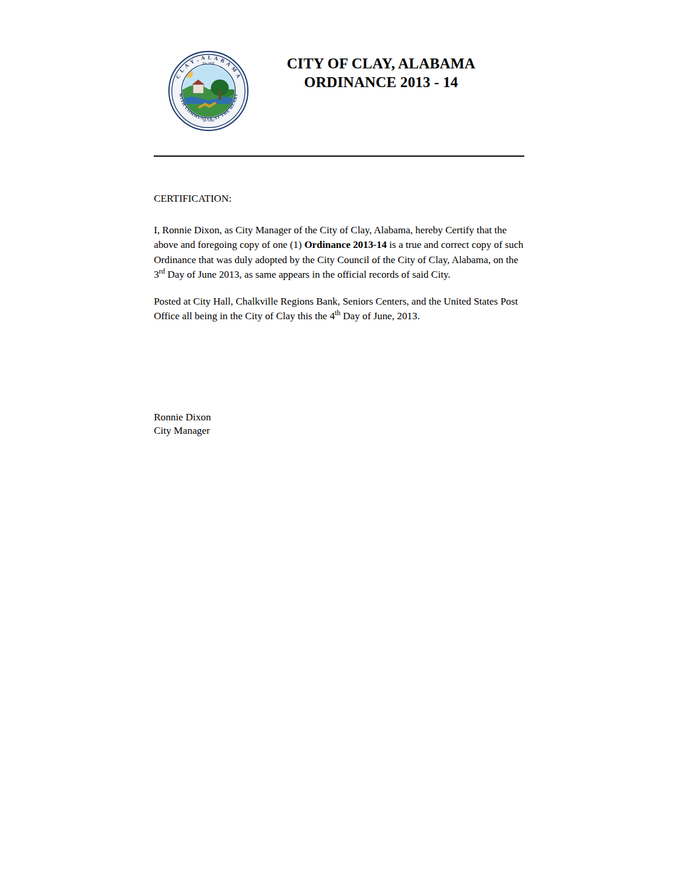City of Clay, Alabama official seal C L A Y , A L A B A M A WITH COMMUNITY AT THE HEART Est. 1818 Inc. 2000
CITY OF CLAY, ALABAMA
ORDINANCE 2013 - 14
CERTIFICATION:
I, Ronnie Dixon, as City Manager of the City of Clay, Alabama, hereby Certify that the above and foregoing copy of one (1) Ordinance 2013-14 is a true and correct copy of such Ordinance that was duly adopted by the City Council of the City of Clay, Alabama, on the 3rd Day of June 2013, as same appears in the official records of said City.
Posted at City Hall, Chalkville Regions Bank, Seniors Centers, and the United States Post Office all being in the City of Clay this the 4th Day of June, 2013.
Ronnie Dixon
City Manager